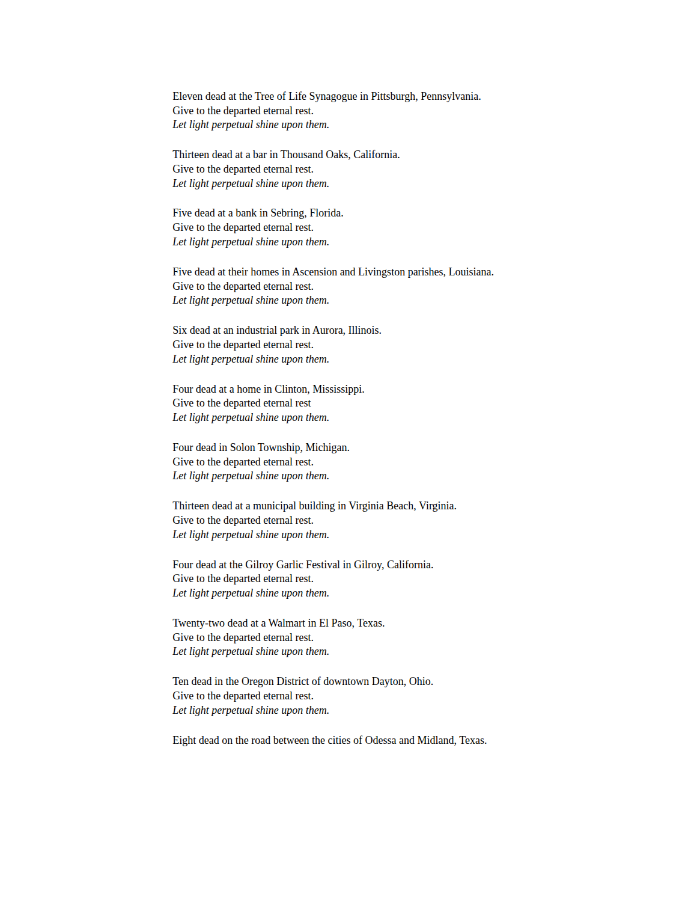Eleven dead at the Tree of Life Synagogue in Pittsburgh, Pennsylvania.
Give to the departed eternal rest.
Let light perpetual shine upon them.
Thirteen dead at a bar in Thousand Oaks, California.
Give to the departed eternal rest.
Let light perpetual shine upon them.
Five dead at a bank in Sebring, Florida.
Give to the departed eternal rest.
Let light perpetual shine upon them.
Five dead at their homes in Ascension and Livingston parishes, Louisiana.
Give to the departed eternal rest.
Let light perpetual shine upon them.
Six dead at an industrial park in Aurora, Illinois.
Give to the departed eternal rest.
Let light perpetual shine upon them.
Four dead at a home in Clinton, Mississippi.
Give to the departed eternal rest
Let light perpetual shine upon them.
Four dead in Solon Township, Michigan.
Give to the departed eternal rest.
Let light perpetual shine upon them.
Thirteen dead at a municipal building in Virginia Beach, Virginia.
Give to the departed eternal rest.
Let light perpetual shine upon them.
Four dead at the Gilroy Garlic Festival in Gilroy, California.
Give to the departed eternal rest.
Let light perpetual shine upon them.
Twenty-two dead at a Walmart in El Paso, Texas.
Give to the departed eternal rest.
Let light perpetual shine upon them.
Ten dead in the Oregon District of downtown Dayton, Ohio.
Give to the departed eternal rest.
Let light perpetual shine upon them.
Eight dead on the road between the cities of Odessa and Midland, Texas.